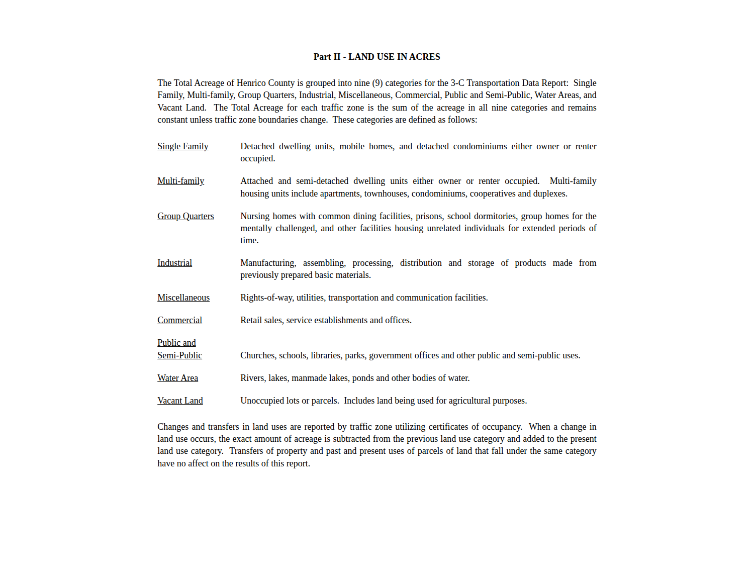Part II - LAND USE IN ACRES
The Total Acreage of Henrico County is grouped into nine (9) categories for the 3-C Transportation Data Report: Single Family, Multi-family, Group Quarters, Industrial, Miscellaneous, Commercial, Public and Semi-Public, Water Areas, and Vacant Land. The Total Acreage for each traffic zone is the sum of the acreage in all nine categories and remains constant unless traffic zone boundaries change. These categories are defined as follows:
| Single Family | Detached dwelling units, mobile homes, and detached condominiums either owner or renter occupied. |
| Multi-family | Attached and semi-detached dwelling units either owner or renter occupied. Multi-family housing units include apartments, townhouses, condominiums, cooperatives and duplexes. |
| Group Quarters | Nursing homes with common dining facilities, prisons, school dormitories, group homes for the mentally challenged, and other facilities housing unrelated individuals for extended periods of time. |
| Industrial | Manufacturing, assembling, processing, distribution and storage of products made from previously prepared basic materials. |
| Miscellaneous | Rights-of-way, utilities, transportation and communication facilities. |
| Commercial | Retail sales, service establishments and offices. |
| Public and Semi-Public | Churches, schools, libraries, parks, government offices and other public and semi-public uses. |
| Water Area | Rivers, lakes, manmade lakes, ponds and other bodies of water. |
| Vacant Land | Unoccupied lots or parcels. Includes land being used for agricultural purposes. |
Changes and transfers in land uses are reported by traffic zone utilizing certificates of occupancy. When a change in land use occurs, the exact amount of acreage is subtracted from the previous land use category and added to the present land use category. Transfers of property and past and present uses of parcels of land that fall under the same category have no affect on the results of this report.